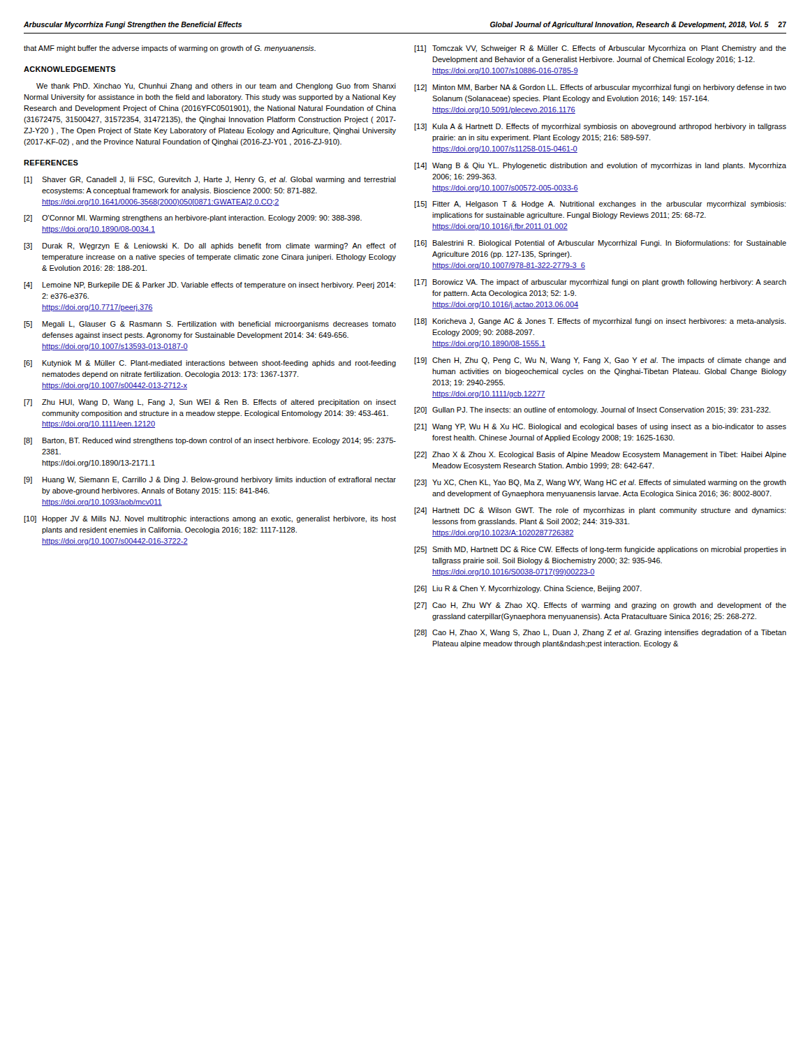Arbuscular Mycorrhiza Fungi Strengthen the Beneficial Effects Global Journal of Agricultural Innovation, Research & Development, 2018, Vol. 527
that AMF might buffer the adverse impacts of warming on growth of G. menyuanensis.
ACKNOWLEDGEMENTS
We thank PhD. Xinchao Yu, Chunhui Zhang and others in our team and Chenglong Guo from Shanxi Normal University for assistance in both the field and laboratory. This study was supported by a National Key Research and Development Project of China (2016YFC0501901), the National Natural Foundation of China (31672475, 31500427, 31572354, 31472135), the Qinghai Innovation Platform Construction Project ( 2017-ZJ-Y20 ) , The Open Project of State Key Laboratory of Plateau Ecology and Agriculture, Qinghai University (2017-KF-02) , and the Province Natural Foundation of Qinghai (2016-ZJ-Y01 , 2016-ZJ-910).
REFERENCES
[1] Shaver GR, Canadell J, Iii FSC, Gurevitch J, Harte J, Henry G, et al. Global warming and terrestrial ecosystems: A conceptual framework for analysis. Bioscience 2000: 50: 871-882. https://doi.org/10.1641/0006-3568(2000)050[0871:GWATEA]2.0.CO;2
[2] O'Connor MI. Warming strengthens an herbivore-plant interaction. Ecology 2009: 90: 388-398. https://doi.org/10.1890/08-0034.1
[3] Durak R, Węgrzyn E & Leniowski K. Do all aphids benefit from climate warming? An effect of temperature increase on a native species of temperate climatic zone Cinara juniperi. Ethology Ecology & Evolution 2016: 28: 188-201.
[4] Lemoine NP, Burkepile DE & Parker JD. Variable effects of temperature on insect herbivory. Peerj 2014: 2: e376-e376. https://doi.org/10.7717/peerj.376
[5] Megali L, Glauser G & Rasmann S. Fertilization with beneficial microorganisms decreases tomato defenses against insect pests. Agronomy for Sustainable Development 2014: 34: 649-656. https://doi.org/10.1007/s13593-013-0187-0
[6] Kutyniok M & Müller C. Plant-mediated interactions between shoot-feeding aphids and root-feeding nematodes depend on nitrate fertilization. Oecologia 2013: 173: 1367-1377. https://doi.org/10.1007/s00442-013-2712-x
[7] Zhu HUI, Wang D, Wang L, Fang J, Sun WEI & Ren B. Effects of altered precipitation on insect community composition and structure in a meadow steppe. Ecological Entomology 2014: 39: 453-461. https://doi.org/10.1111/een.12120
[8] Barton, BT. Reduced wind strengthens top-down control of an insect herbivore. Ecology 2014; 95: 2375-2381. https://doi.org/10.1890/13-2171.1
[9] Huang W, Siemann E, Carrillo J & Ding J. Below-ground herbivory limits induction of extrafloral nectar by above-ground herbivores. Annals of Botany 2015: 115: 841-846. https://doi.org/10.1093/aob/mcv011
[10] Hopper JV & Mills NJ. Novel multitrophic interactions among an exotic, generalist herbivore, its host plants and resident enemies in California. Oecologia 2016; 182: 1117-1128. https://doi.org/10.1007/s00442-016-3722-2
[11] Tomczak VV, Schweiger R & Müller C. Effects of Arbuscular Mycorrhiza on Plant Chemistry and the Development and Behavior of a Generalist Herbivore. Journal of Chemical Ecology 2016; 1-12. https://doi.org/10.1007/s10886-016-0785-9
[12] Minton MM, Barber NA & Gordon LL. Effects of arbuscular mycorrhizal fungi on herbivory defense in two Solanum (Solanaceae) species. Plant Ecology and Evolution 2016; 149: 157-164. https://doi.org/10.5091/plecevo.2016.1176
[13] Kula A & Hartnett D. Effects of mycorrhizal symbiosis on aboveground arthropod herbivory in tallgrass prairie: an in situ experiment. Plant Ecology 2015; 216: 589-597. https://doi.org/10.1007/s11258-015-0461-0
[14] Wang B & Qiu YL. Phylogenetic distribution and evolution of mycorrhizas in land plants. Mycorrhiza 2006; 16: 299-363. https://doi.org/10.1007/s00572-005-0033-6
[15] Fitter A, Helgason T & Hodge A. Nutritional exchanges in the arbuscular mycorrhizal symbiosis: implications for sustainable agriculture. Fungal Biology Reviews 2011; 25: 68-72. https://doi.org/10.1016/j.fbr.2011.01.002
[16] Balestrini R. Biological Potential of Arbuscular Mycorrhizal Fungi. In Bioformulations: for Sustainable Agriculture 2016 (pp. 127-135, Springer). https://doi.org/10.1007/978-81-322-2779-3_6
[17] Borowicz VA. The impact of arbuscular mycorrhizal fungi on plant growth following herbivory: A search for pattern. Acta Oecologica 2013; 52: 1-9. https://doi.org/10.1016/j.actao.2013.06.004
[18] Koricheva J, Gange AC & Jones T. Effects of mycorrhizal fungi on insect herbivores: a meta-analysis. Ecology 2009; 90: 2088-2097. https://doi.org/10.1890/08-1555.1
[19] Chen H, Zhu Q, Peng C, Wu N, Wang Y, Fang X, Gao Y et al. The impacts of climate change and human activities on biogeochemical cycles on the Qinghai-Tibetan Plateau. Global Change Biology 2013; 19: 2940-2955. https://doi.org/10.1111/gcb.12277
[20] Gullan PJ. The insects: an outline of entomology. Journal of Insect Conservation 2015; 39: 231-232.
[21] Wang YP, Wu H & Xu HC. Biological and ecological bases of using insect as a bio-indicator to asses forest health. Chinese Journal of Applied Ecology 2008; 19: 1625-1630.
[22] Zhao X & Zhou X. Ecological Basis of Alpine Meadow Ecosystem Management in Tibet: Haibei Alpine Meadow Ecosystem Research Station. Ambio 1999; 28: 642-647.
[23] Yu XC, Chen KL, Yao BQ, Ma Z, Wang WY, Wang HC et al. Effects of simulated warming on the growth and development of Gynaephora menyuanensis larvae. Acta Ecologica Sinica 2016; 36: 8002-8007.
[24] Hartnett DC & Wilson GWT. The role of mycorrhizas in plant community structure and dynamics: lessons from grasslands. Plant & Soil 2002; 244: 319-331. https://doi.org/10.1023/A:1020287726382
[25] Smith MD, Hartnett DC & Rice CW. Effects of long-term fungicide applications on microbial properties in tallgrass prairie soil. Soil Biology & Biochemistry 2000; 32: 935-946. https://doi.org/10.1016/S0038-0717(99)00223-0
[26] Liu R & Chen Y. Mycorrhizology. China Science, Beijing 2007.
[27] Cao H, Zhu WY & Zhao XQ. Effects of warming and grazing on growth and development of the grassland caterpillar(Gynaephora menyuanensis). Acta Pratacultuare Sinica 2016; 25: 268-272.
[28] Cao H, Zhao X, Wang S, Zhao L, Duan J, Zhang Z et al. Grazing intensifies degradation of a Tibetan Plateau alpine meadow through plant&ndash;pest interaction. Ecology &